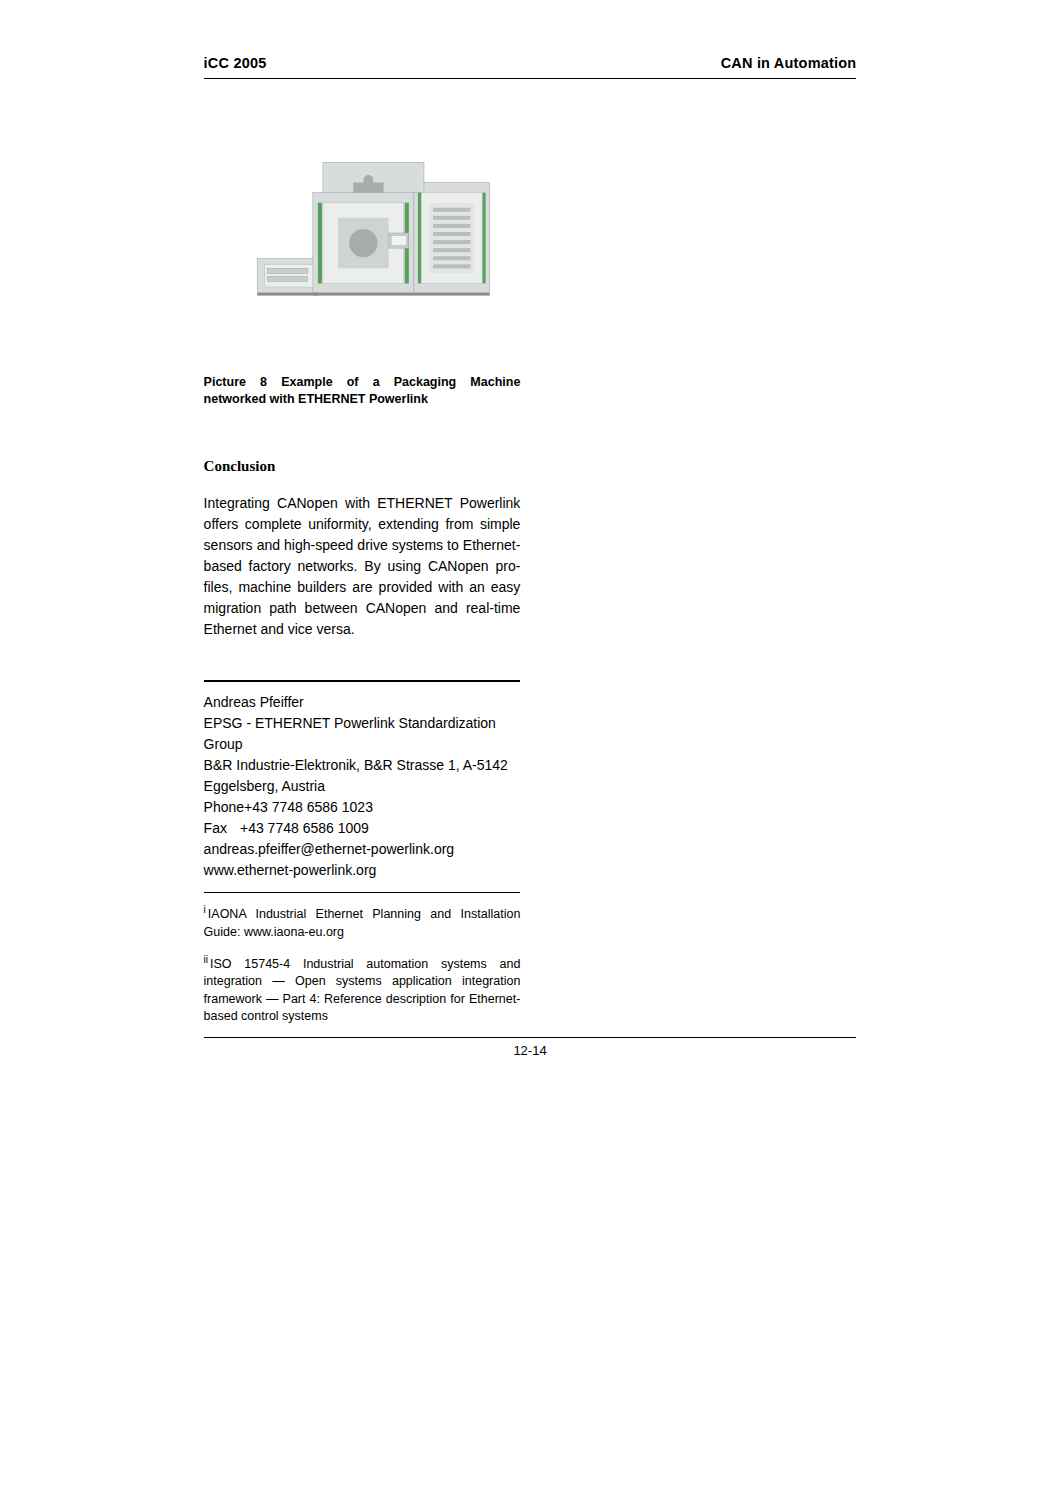iCC 2005
CAN in Automation
Picture 8 Example of a Packaging Machine networked with ETHERNET Powerlink
Conclusion
Integrating CANopen with ETHERNET Powerlink offers complete uniformity, extending from simple sensors and high-speed drive systems to Ethernet-based factory networks. By using CANopen profiles, machine builders are provided with an easy migration path between CANopen and real-time Ethernet and vice versa.
Andreas Pfeiffer
EPSG - ETHERNET Powerlink Standardization Group
B&R Industrie-Elektronik, B&R Strasse 1, A-5142 Eggelsberg, Austria
Phone+43 7748 6586 1023
Fax+43 7748 6586 1009
andreas.pfeiffer@ethernet-powerlink.org
www.ethernet-powerlink.org
iIAONA Industrial Ethernet Planning and Installation Guide: www.iaona-eu.org
iiISO 15745-4 Industrial automation systems and integration — Open systems application integration framework — Part 4: Reference description for Ethernet-based control systems
12-14